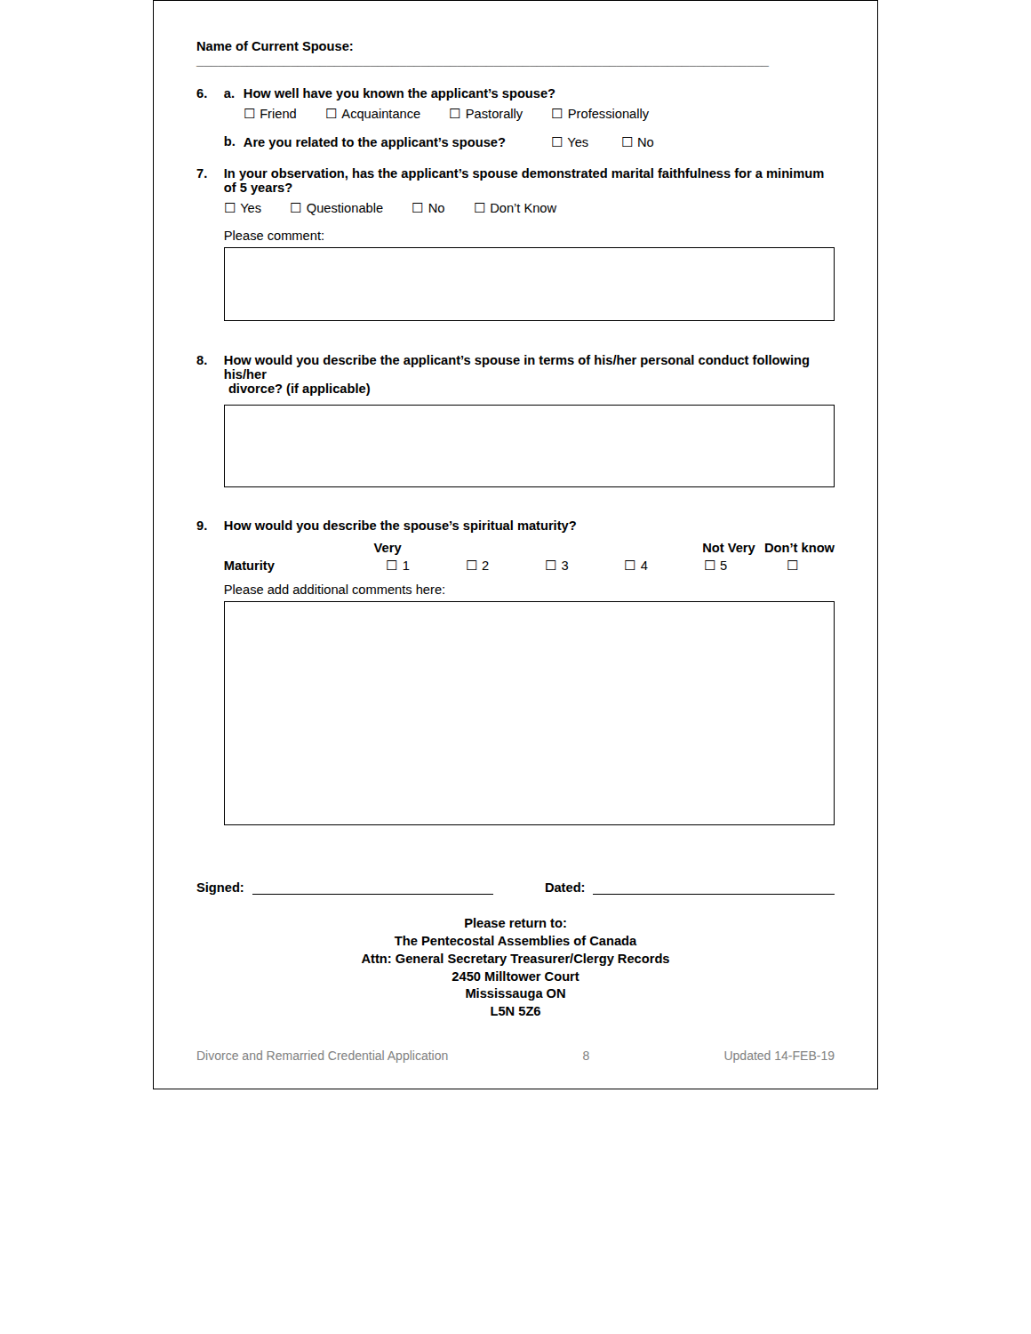Name of Current Spouse: _______________________________________________________________________________
6.
a.
How well have you known the applicant’s spouse?
Friend Acquaintance Pastorally Professionally
b.
Are you related to the applicant’s spouse? Yes No
7.
In your observation, has the applicant’s spouse demonstrated marital faithfulness for a minimum of 5 years?
Yes Questionable No Don’t Know
Please comment:
8.
How would you describe the applicant’s spouse in terms of his/her personal conduct following his/her
divorce? (if applicable)
9.
How would you describe the spouse’s spiritual maturity?
| | Very | | | | Not Very | Don’t know |
| --- | --- | --- | --- | --- | --- | --- |
| Maturity | 1 | 2 | 3 | 4 | 5 | |
Please add additional comments here:
Signed: Dated:
Please return to:
The Pentecostal Assemblies of Canada
Attn: General Secretary Treasurer/Clergy Records
2450 Milltower Court
Mississauga ON
L5N 5Z6
Divorce and Remarried Credential Application
8
Updated 14-FEB-19